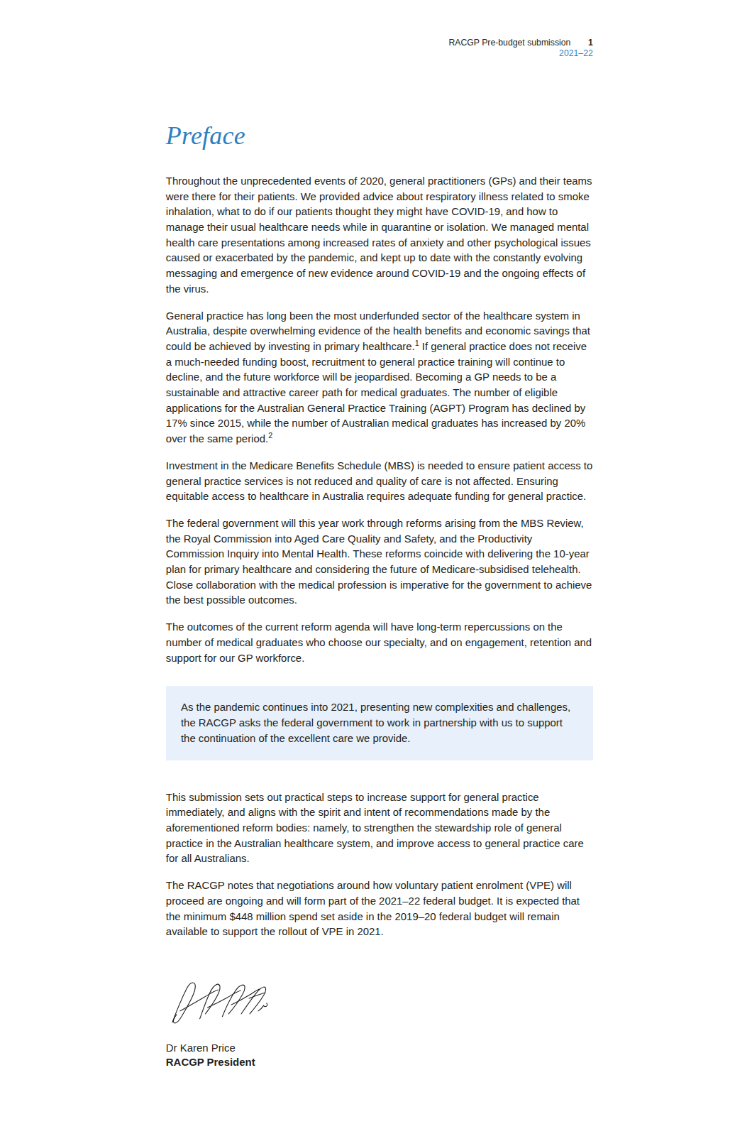RACGP Pre-budget submission 1
2021–22
Preface
Throughout the unprecedented events of 2020, general practitioners (GPs) and their teams were there for their patients. We provided advice about respiratory illness related to smoke inhalation, what to do if our patients thought they might have COVID-19, and how to manage their usual healthcare needs while in quarantine or isolation. We managed mental health care presentations among increased rates of anxiety and other psychological issues caused or exacerbated by the pandemic, and kept up to date with the constantly evolving messaging and emergence of new evidence around COVID-19 and the ongoing effects of the virus.
General practice has long been the most underfunded sector of the healthcare system in Australia, despite overwhelming evidence of the health benefits and economic savings that could be achieved by investing in primary healthcare.1 If general practice does not receive a much-needed funding boost, recruitment to general practice training will continue to decline, and the future workforce will be jeopardised. Becoming a GP needs to be a sustainable and attractive career path for medical graduates. The number of eligible applications for the Australian General Practice Training (AGPT) Program has declined by 17% since 2015, while the number of Australian medical graduates has increased by 20% over the same period.2
Investment in the Medicare Benefits Schedule (MBS) is needed to ensure patient access to general practice services is not reduced and quality of care is not affected. Ensuring equitable access to healthcare in Australia requires adequate funding for general practice.
The federal government will this year work through reforms arising from the MBS Review, the Royal Commission into Aged Care Quality and Safety, and the Productivity Commission Inquiry into Mental Health. These reforms coincide with delivering the 10-year plan for primary healthcare and considering the future of Medicare-subsidised telehealth. Close collaboration with the medical profession is imperative for the government to achieve the best possible outcomes.
The outcomes of the current reform agenda will have long-term repercussions on the number of medical graduates who choose our specialty, and on engagement, retention and support for our GP workforce.
As the pandemic continues into 2021, presenting new complexities and challenges, the RACGP asks the federal government to work in partnership with us to support the continuation of the excellent care we provide.
This submission sets out practical steps to increase support for general practice immediately, and aligns with the spirit and intent of recommendations made by the aforementioned reform bodies: namely, to strengthen the stewardship role of general practice in the Australian healthcare system, and improve access to general practice care for all Australians.
The RACGP notes that negotiations around how voluntary patient enrolment (VPE) will proceed are ongoing and will form part of the 2021–22 federal budget. It is expected that the minimum $448 million spend set aside in the 2019–20 federal budget will remain available to support the rollout of VPE in 2021.
Dr Karen Price
RACGP President